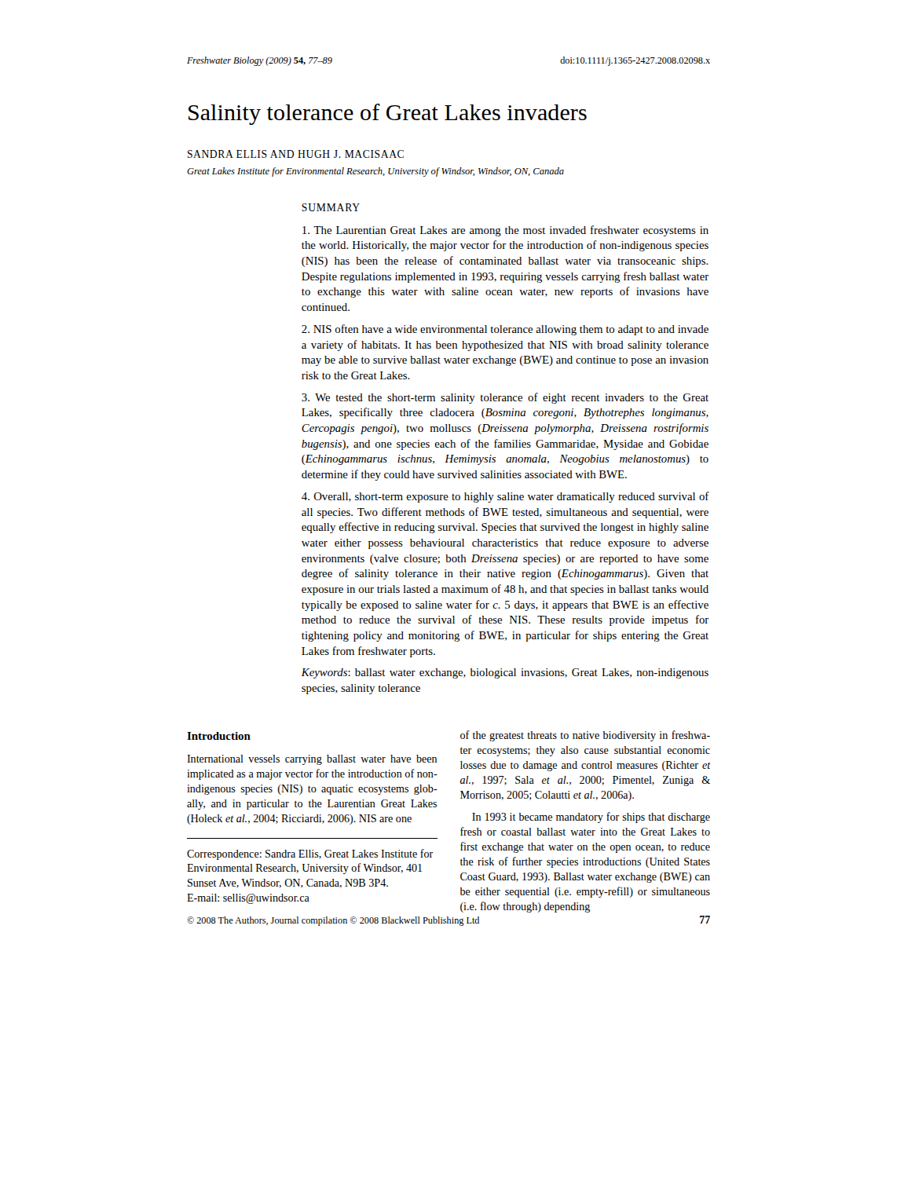Freshwater Biology (2009) 54, 77–89
doi:10.1111/j.1365-2427.2008.02098.x
Salinity tolerance of Great Lakes invaders
SANDRA ELLIS AND HUGH J. MACISAAC
Great Lakes Institute for Environmental Research, University of Windsor, Windsor, ON, Canada
SUMMARY
1. The Laurentian Great Lakes are among the most invaded freshwater ecosystems in the world. Historically, the major vector for the introduction of non-indigenous species (NIS) has been the release of contaminated ballast water via transoceanic ships. Despite regulations implemented in 1993, requiring vessels carrying fresh ballast water to exchange this water with saline ocean water, new reports of invasions have continued.
2. NIS often have a wide environmental tolerance allowing them to adapt to and invade a variety of habitats. It has been hypothesized that NIS with broad salinity tolerance may be able to survive ballast water exchange (BWE) and continue to pose an invasion risk to the Great Lakes.
3. We tested the short-term salinity tolerance of eight recent invaders to the Great Lakes, specifically three cladocera (Bosmina coregoni, Bythotrephes longimanus, Cercopagis pengoi), two molluscs (Dreissena polymorpha, Dreissena rostriformis bugensis), and one species each of the families Gammaridae, Mysidae and Gobidae (Echinogammarus ischnus, Hemimysis anomala, Neogobius melanostomus) to determine if they could have survived salinities associated with BWE.
4. Overall, short-term exposure to highly saline water dramatically reduced survival of all species. Two different methods of BWE tested, simultaneous and sequential, were equally effective in reducing survival. Species that survived the longest in highly saline water either possess behavioural characteristics that reduce exposure to adverse environments (valve closure; both Dreissena species) or are reported to have some degree of salinity tolerance in their native region (Echinogammarus). Given that exposure in our trials lasted a maximum of 48 h, and that species in ballast tanks would typically be exposed to saline water for c. 5 days, it appears that BWE is an effective method to reduce the survival of these NIS. These results provide impetus for tightening policy and monitoring of BWE, in particular for ships entering the Great Lakes from freshwater ports.
Keywords: ballast water exchange, biological invasions, Great Lakes, non-indigenous species, salinity tolerance
Introduction
International vessels carrying ballast water have been implicated as a major vector for the introduction of non-indigenous species (NIS) to aquatic ecosystems globally, and in particular to the Laurentian Great Lakes (Holeck et al., 2004; Ricciardi, 2006). NIS are one
Correspondence: Sandra Ellis, Great Lakes Institute for Environmental Research, University of Windsor, 401 Sunset Ave, Windsor, ON, Canada, N9B 3P4.
E-mail: sellis@uwindsor.ca
of the greatest threats to native biodiversity in freshwater ecosystems; they also cause substantial economic losses due to damage and control measures (Richter et al., 1997; Sala et al., 2000; Pimentel, Zuniga & Morrison, 2005; Colautti et al., 2006a).
In 1993 it became mandatory for ships that discharge fresh or coastal ballast water into the Great Lakes to first exchange that water on the open ocean, to reduce the risk of further species introductions (United States Coast Guard, 1993). Ballast water exchange (BWE) can be either sequential (i.e. empty-refill) or simultaneous (i.e. flow through) depending
© 2008 The Authors, Journal compilation © 2008 Blackwell Publishing Ltd
77